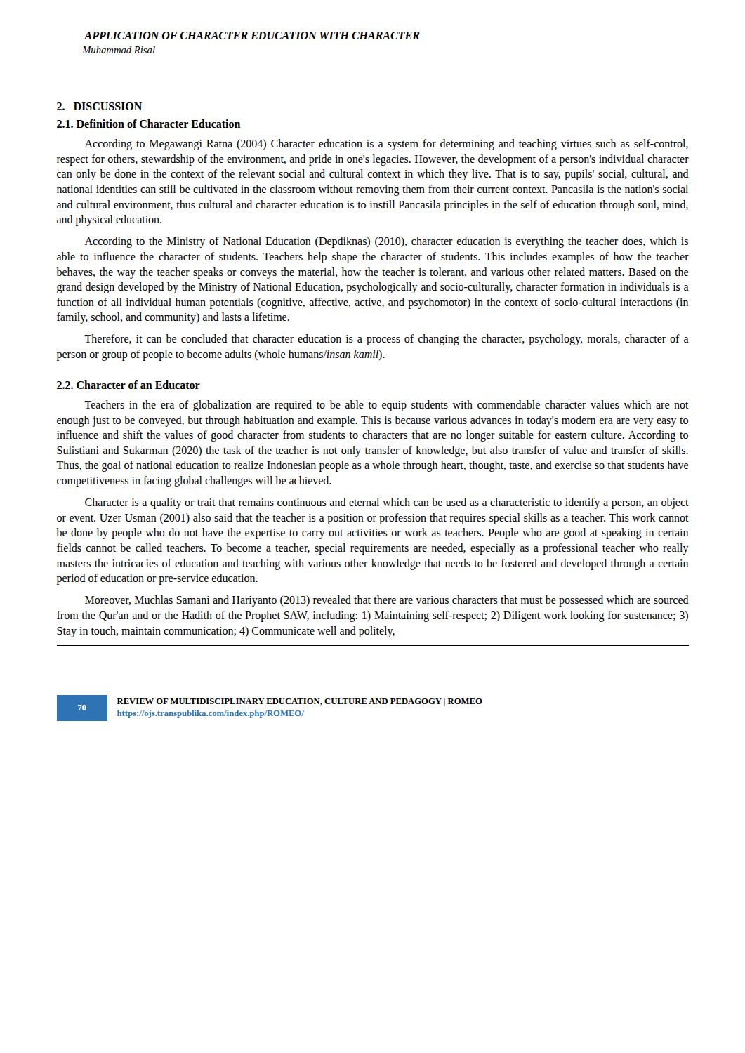APPLICATION OF CHARACTER EDUCATION WITH CHARACTER
Muhammad Risal
2. DISCUSSION
2.1. Definition of Character Education
According to Megawangi Ratna (2004) Character education is a system for determining and teaching virtues such as self-control, respect for others, stewardship of the environment, and pride in one's legacies. However, the development of a person's individual character can only be done in the context of the relevant social and cultural context in which they live. That is to say, pupils' social, cultural, and national identities can still be cultivated in the classroom without removing them from their current context. Pancasila is the nation's social and cultural environment, thus cultural and character education is to instill Pancasila principles in the self of education through soul, mind, and physical education.
According to the Ministry of National Education (Depdiknas) (2010), character education is everything the teacher does, which is able to influence the character of students. Teachers help shape the character of students. This includes examples of how the teacher behaves, the way the teacher speaks or conveys the material, how the teacher is tolerant, and various other related matters. Based on the grand design developed by the Ministry of National Education, psychologically and socio-culturally, character formation in individuals is a function of all individual human potentials (cognitive, affective, active, and psychomotor) in the context of socio-cultural interactions (in family, school, and community) and lasts a lifetime.
Therefore, it can be concluded that character education is a process of changing the character, psychology, morals, character of a person or group of people to become adults (whole humans/insan kamil).
2.2. Character of an Educator
Teachers in the era of globalization are required to be able to equip students with commendable character values which are not enough just to be conveyed, but through habituation and example. This is because various advances in today's modern era are very easy to influence and shift the values of good character from students to characters that are no longer suitable for eastern culture. According to Sulistiani and Sukarman (2020) the task of the teacher is not only transfer of knowledge, but also transfer of value and transfer of skills. Thus, the goal of national education to realize Indonesian people as a whole through heart, thought, taste, and exercise so that students have competitiveness in facing global challenges will be achieved.
Character is a quality or trait that remains continuous and eternal which can be used as a characteristic to identify a person, an object or event. Uzer Usman (2001) also said that the teacher is a position or profession that requires special skills as a teacher. This work cannot be done by people who do not have the expertise to carry out activities or work as teachers. People who are good at speaking in certain fields cannot be called teachers. To become a teacher, special requirements are needed, especially as a professional teacher who really masters the intricacies of education and teaching with various other knowledge that needs to be fostered and developed through a certain period of education or pre-service education.
Moreover, Muchlas Samani and Hariyanto (2013) revealed that there are various characters that must be possessed which are sourced from the Qur'an and or the Hadith of the Prophet SAW, including: 1) Maintaining self-respect; 2) Diligent work looking for sustenance; 3) Stay in touch, maintain communication; 4) Communicate well and politely,
70
REVIEW OF MULTIDISCIPLINARY EDUCATION, CULTURE AND PEDAGOGY | ROMEO https://ojs.transpublika.com/index.php/ROMEO/